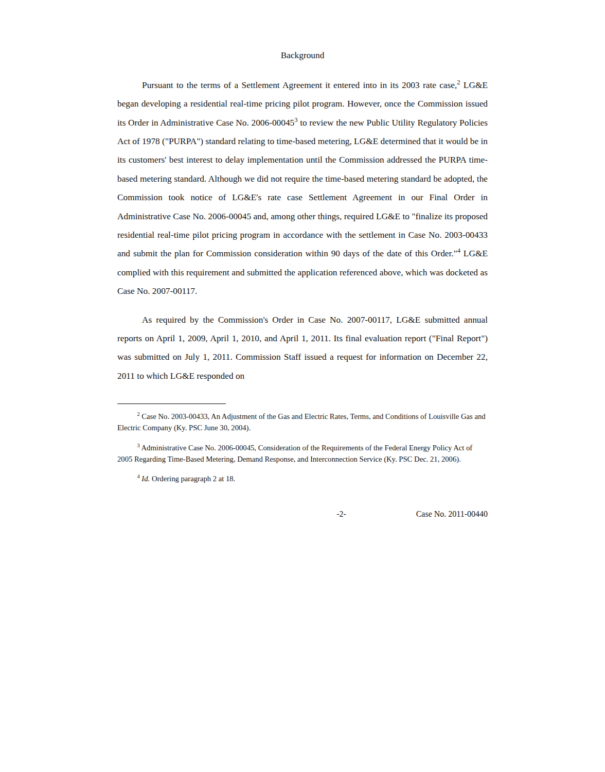Background
Pursuant to the terms of a Settlement Agreement it entered into in its 2003 rate case,2 LG&E began developing a residential real-time pricing pilot program. However, once the Commission issued its Order in Administrative Case No. 2006-000453 to review the new Public Utility Regulatory Policies Act of 1978 ("PURPA") standard relating to time-based metering, LG&E determined that it would be in its customers' best interest to delay implementation until the Commission addressed the PURPA time-based metering standard. Although we did not require the time-based metering standard be adopted, the Commission took notice of LG&E's rate case Settlement Agreement in our Final Order in Administrative Case No. 2006-00045 and, among other things, required LG&E to "finalize its proposed residential real-time pilot pricing program in accordance with the settlement in Case No. 2003-00433 and submit the plan for Commission consideration within 90 days of the date of this Order."4 LG&E complied with this requirement and submitted the application referenced above, which was docketed as Case No. 2007-00117.
As required by the Commission's Order in Case No. 2007-00117, LG&E submitted annual reports on April 1, 2009, April 1, 2010, and April 1, 2011. Its final evaluation report ("Final Report") was submitted on July 1, 2011. Commission Staff issued a request for information on December 22, 2011 to which LG&E responded on
2 Case No. 2003-00433, An Adjustment of the Gas and Electric Rates, Terms, and Conditions of Louisville Gas and Electric Company (Ky. PSC June 30, 2004).
3 Administrative Case No. 2006-00045, Consideration of the Requirements of the Federal Energy Policy Act of 2005 Regarding Time-Based Metering, Demand Response, and Interconnection Service (Ky. PSC Dec. 21, 2006).
4 Id. Ordering paragraph 2 at 18.
-2- Case No. 2011-00440